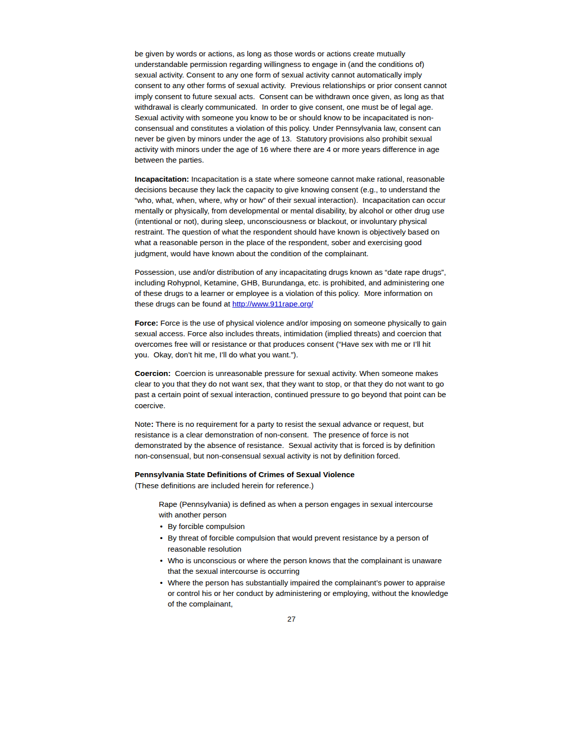be given by words or actions, as long as those words or actions create mutually understandable permission regarding willingness to engage in (and the conditions of) sexual activity. Consent to any one form of sexual activity cannot automatically imply consent to any other forms of sexual activity. Previous relationships or prior consent cannot imply consent to future sexual acts. Consent can be withdrawn once given, as long as that withdrawal is clearly communicated. In order to give consent, one must be of legal age. Sexual activity with someone you know to be or should know to be incapacitated is non-consensual and constitutes a violation of this policy. Under Pennsylvania law, consent can never be given by minors under the age of 13. Statutory provisions also prohibit sexual activity with minors under the age of 16 where there are 4 or more years difference in age between the parties.
Incapacitation: Incapacitation is a state where someone cannot make rational, reasonable decisions because they lack the capacity to give knowing consent (e.g., to understand the “who, what, when, where, why or how” of their sexual interaction). Incapacitation can occur mentally or physically, from developmental or mental disability, by alcohol or other drug use (intentional or not), during sleep, unconsciousness or blackout, or involuntary physical restraint. The question of what the respondent should have known is objectively based on what a reasonable person in the place of the respondent, sober and exercising good judgment, would have known about the condition of the complainant.
Possession, use and/or distribution of any incapacitating drugs known as “date rape drugs”, including Rohypnol, Ketamine, GHB, Burundanga, etc. is prohibited, and administering one of these drugs to a learner or employee is a violation of this policy. More information on these drugs can be found at http://www.911rape.org/
Force: Force is the use of physical violence and/or imposing on someone physically to gain sexual access. Force also includes threats, intimidation (implied threats) and coercion that overcomes free will or resistance or that produces consent (“Have sex with me or I’ll hit you. Okay, don’t hit me, I’ll do what you want.”).
Coercion: Coercion is unreasonable pressure for sexual activity. When someone makes clear to you that they do not want sex, that they want to stop, or that they do not want to go past a certain point of sexual interaction, continued pressure to go beyond that point can be coercive.
Note: There is no requirement for a party to resist the sexual advance or request, but resistance is a clear demonstration of non-consent. The presence of force is not demonstrated by the absence of resistance. Sexual activity that is forced is by definition non-consensual, but non-consensual sexual activity is not by definition forced.
Pennsylvania State Definitions of Crimes of Sexual Violence
(These definitions are included herein for reference.)
Rape (Pennsylvania) is defined as when a person engages in sexual intercourse with another person
By forcible compulsion
By threat of forcible compulsion that would prevent resistance by a person of reasonable resolution
Who is unconscious or where the person knows that the complainant is unaware that the sexual intercourse is occurring
Where the person has substantially impaired the complainant’s power to appraise or control his or her conduct by administering or employing, without the knowledge of the complainant,
27